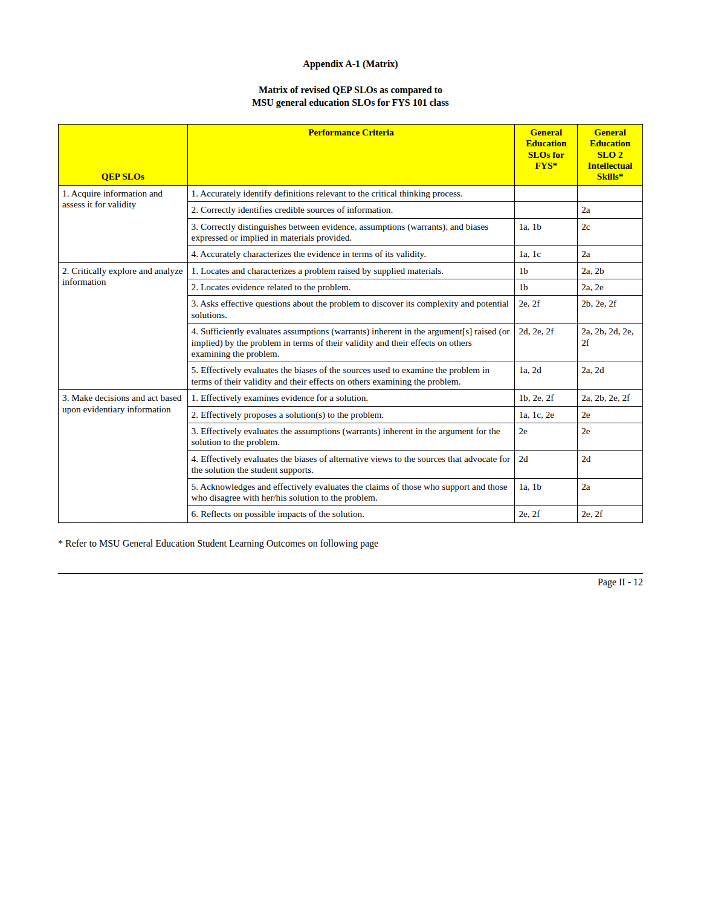Appendix A-1 (Matrix)
Matrix of revised QEP SLOs as compared to
MSU general education SLOs for FYS 101 class
| QEP SLOs | Performance Criteria | General Education SLOs for FYS* | General Education SLO 2 Intellectual Skills* |
| --- | --- | --- | --- |
| 1. Acquire information and assess it for validity | 1. Accurately identify definitions relevant to the critical thinking process. | | |
| 2. Correctly identifies credible sources of information. | | 2a |
| 3. Correctly distinguishes between evidence, assumptions (warrants), and biases expressed or implied in materials provided. | 1a, 1b | 2c |
| 4. Accurately characterizes the evidence in terms of its validity. | 1a, 1c | 2a |
| 2. Critically explore and analyze information | 1. Locates and characterizes a problem raised by supplied materials. | 1b | 2a, 2b |
| 2. Locates evidence related to the problem. | 1b | 2a, 2e |
| 3. Asks effective questions about the problem to discover its complexity and potential solutions. | 2e, 2f | 2b, 2e, 2f |
| 4. Sufficiently evaluates assumptions (warrants) inherent in the argument[s] raised (or implied) by the problem in terms of their validity and their effects on others examining the problem. | 2d, 2e, 2f | 2a, 2b, 2d, 2e, 2f |
| 5. Effectively evaluates the biases of the sources used to examine the problem in terms of their validity and their effects on others examining the problem. | 1a, 2d | 2a, 2d |
| 3. Make decisions and act based upon evidentiary information | 1. Effectively examines evidence for a solution. | 1b, 2e, 2f | 2a, 2b, 2e, 2f |
| 2. Effectively proposes a solution(s) to the problem. | 1a, 1c, 2e | 2e |
| 3. Effectively evaluates the assumptions (warrants) inherent in the argument for the solution to the problem. | 2e | 2e |
| 4. Effectively evaluates the biases of alternative views to the sources that advocate for the solution the student supports. | 2d | 2d |
| 5. Acknowledges and effectively evaluates the claims of those who support and those who disagree with her/his solution to the problem. | 1a, 1b | 2a |
| 6. Reflects on possible impacts of the solution. | 2e, 2f | 2e, 2f |
* Refer to MSU General Education Student Learning Outcomes on following page
Page II - 12